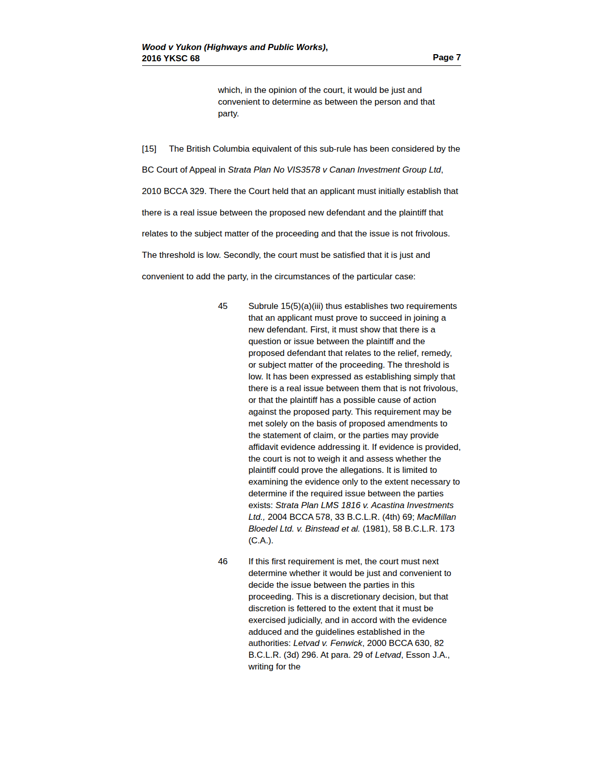Wood v Yukon (Highways and Public Works),
2016 YKSC 68
Page 7
which, in the opinion of the court, it would be just and
convenient to determine as between the person and that
party.
[15] The British Columbia equivalent of this sub-rule has been considered by the BC Court of Appeal in Strata Plan No VIS3578 v Canan Investment Group Ltd, 2010 BCCA 329. There the Court held that an applicant must initially establish that there is a real issue between the proposed new defendant and the plaintiff that relates to the subject matter of the proceeding and that the issue is not frivolous. The threshold is low. Secondly, the court must be satisfied that it is just and convenient to add the party, in the circumstances of the particular case:
45 Subrule 15(5)(a)(iii) thus establishes two requirements that an applicant must prove to succeed in joining a new defendant. First, it must show that there is a question or issue between the plaintiff and the proposed defendant that relates to the relief, remedy, or subject matter of the proceeding. The threshold is low. It has been expressed as establishing simply that there is a real issue between them that is not frivolous, or that the plaintiff has a possible cause of action against the proposed party. This requirement may be met solely on the basis of proposed amendments to the statement of claim, or the parties may provide affidavit evidence addressing it. If evidence is provided, the court is not to weigh it and assess whether the plaintiff could prove the allegations. It is limited to examining the evidence only to the extent necessary to determine if the required issue between the parties exists: Strata Plan LMS 1816 v. Acastina Investments Ltd., 2004 BCCA 578, 33 B.C.L.R. (4th) 69; MacMillan Bloedel Ltd. v. Binstead et al. (1981), 58 B.C.L.R. 173 (C.A.).
46 If this first requirement is met, the court must next determine whether it would be just and convenient to decide the issue between the parties in this proceeding. This is a discretionary decision, but that discretion is fettered to the extent that it must be exercised judicially, and in accord with the evidence adduced and the guidelines established in the authorities: Letvad v. Fenwick, 2000 BCCA 630, 82 B.C.L.R. (3d) 296. At para. 29 of Letvad, Esson J.A., writing for the